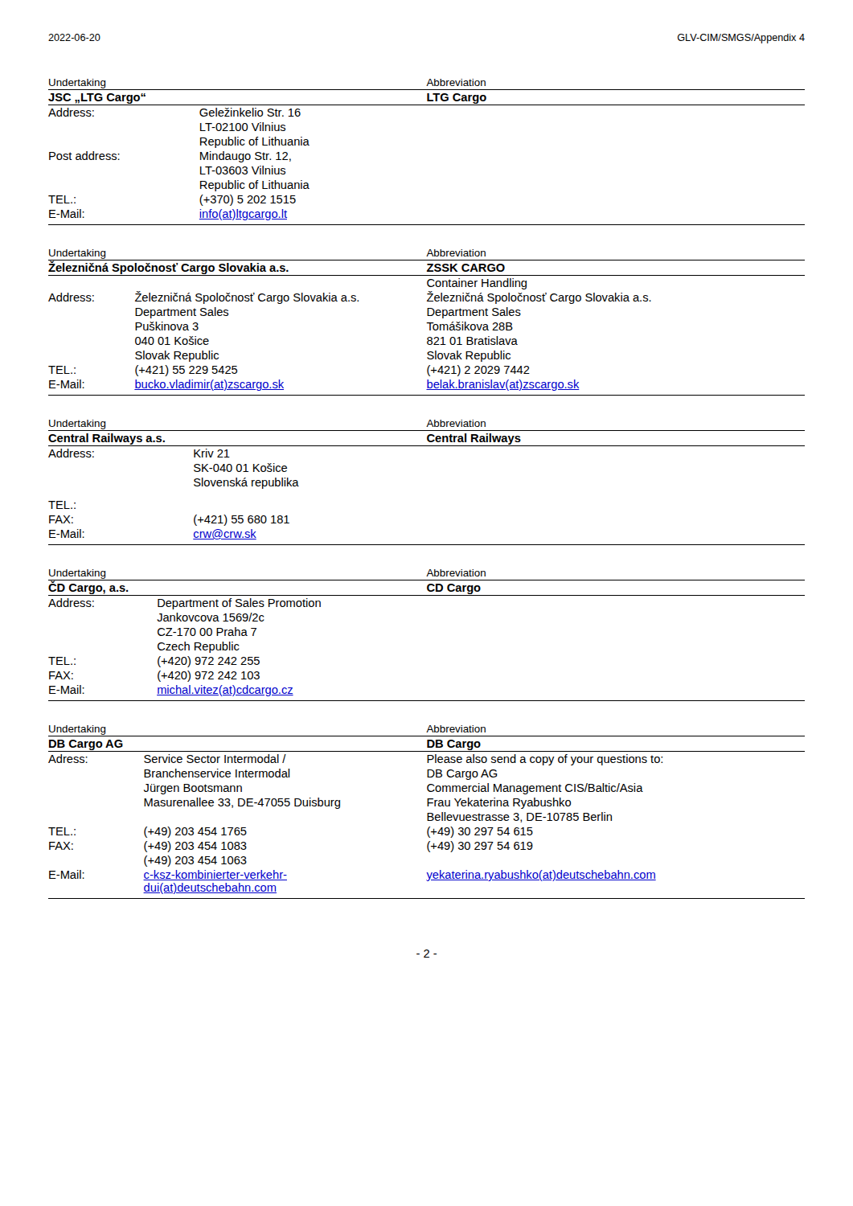2022-06-20 GLV-CIM/SMGS/Appendix 4
| Undertaking | Abbreviation |
| JSC „LTG Cargo“ | LTG Cargo |
| Address: | Geležinkelio Str. 16 | |
| | LT-02100 Vilnius | |
| | Republic of Lithuania | |
| Post address: | Mindaugo Str. 12, | |
| | LT-03603 Vilnius | |
| | Republic of Lithuania | |
| TEL.: | (+370) 5 202 1515 | |
| E-Mail: | info(at)ltgcargo.lt | |
| Undertaking | Abbreviation |
| Železničná Spoločnosť Cargo Slovakia a.s. | ZSSK CARGO |
| | | Container Handling |
| Address: | Železničná Spoločnosť Cargo Slovakia a.s. | Železničná Spoločnosť Cargo Slovakia a.s. |
| | Department Sales | Department Sales |
| | Puškinova 3 | Tomášikova 28B |
| | 040 01 Košice | 821 01 Bratislava |
| | Slovak Republic | Slovak Republic |
| TEL.: | (+421) 55 229 5425 | (+421) 2 2029 7442 |
| E-Mail: | bucko.vladimir(at)zscargo.sk | belak.branislav(at)zscargo.sk |
| Undertaking | Abbreviation |
| Central Railways a.s. | Central Railways |
| Address: | Kriv 21 | |
| | SK-040 01 Košice | |
| | Slovenská republika | |
| TEL.: | | |
| FAX: | (+421) 55 680 181 | |
| E-Mail: | crw@crw.sk | |
| Undertaking | Abbreviation |
| ČD Cargo, a.s. | CD Cargo |
| Address: | Department of Sales Promotion | |
| | Jankovcova 1569/2c | |
| | CZ-170 00 Praha 7 | |
| | Czech Republic | |
| TEL.: | (+420) 972 242 255 | |
| FAX: | (+420) 972 242 103 | |
| E-Mail: | michal.vitez(at)cdcargo.cz | |
| Undertaking | Abbreviation |
| DB Cargo AG | DB Cargo |
| Adress: | Service Sector Intermodal / | Please also send a copy of your questions to: |
| | Branchenservice Intermodal | DB Cargo AG |
| | Jürgen Bootsmann | Commercial Management CIS/Baltic/Asia |
| | Masurenallee 33, DE-47055 Duisburg | Frau Yekaterina Ryabushko |
| | | Bellevuestrasse 3, DE-10785 Berlin |
| TEL.: | (+49) 203 454 1765 | (+49) 30 297 54 615 |
| FAX: | (+49) 203 454 1083 | (+49) 30 297 54 619 |
| | (+49) 203 454 1063 | |
| E-Mail: | c-ksz-kombinierter-verkehr- dui(at)deutschebahn.com | yekaterina.ryabushko(at)deutschebahn.com |
- 2 -